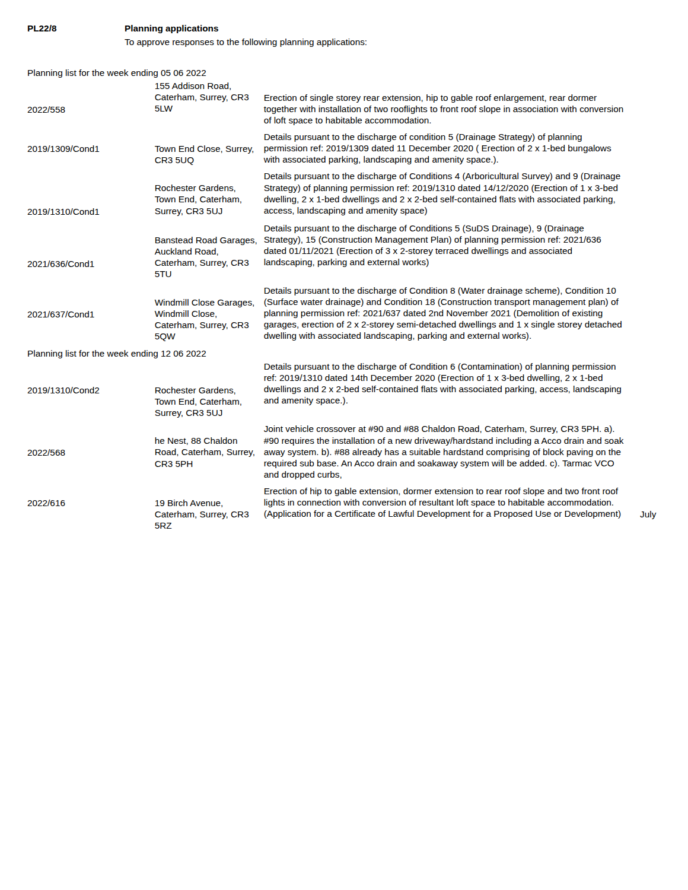PL22/8 Planning applications
To approve responses to the following planning applications:
Planning list for the week ending 05 06 2022
| 2022/558 | 155 Addison Road, Caterham, Surrey, CR3 5LW | Erection of single storey rear extension, hip to gable roof enlargement, rear dormer together with installation of two rooflights to front roof slope in association with conversion of loft space to habitable accommodation. | |
| 2019/1309/Cond1 | Town End Close, Surrey, CR3 5UQ | Details pursuant to the discharge of condition 5 (Drainage Strategy) of planning permission ref: 2019/1309 dated 11 December 2020 ( Erection of 2 x 1-bed bungalows with associated parking, landscaping and amenity space.). | |
| 2019/1310/Cond1 | Rochester Gardens, Town End, Caterham, Surrey, CR3 5UJ | Details pursuant to the discharge of Conditions 4 (Arboricultural Survey) and 9 (Drainage Strategy) of planning permission ref: 2019/1310 dated 14/12/2020 (Erection of 1 x 3-bed dwelling, 2 x 1-bed dwellings and 2 x 2-bed self-contained flats with associated parking, access, landscaping and amenity space) | |
| 2021/636/Cond1 | Banstead Road Garages, Auckland Road, Caterham, Surrey, CR3 5TU | Details pursuant to the discharge of Conditions 5 (SuDS Drainage), 9 (Drainage Strategy), 15 (Construction Management Plan) of planning permission ref: 2021/636 dated 01/11/2021 (Erection of 3 x 2-storey terraced dwellings and associated landscaping, parking and external works) | |
| 2021/637/Cond1 | Windmill Close Garages, Windmill Close, Caterham, Surrey, CR3 5QW | Details pursuant to the discharge of Condition 8 (Water drainage scheme), Condition 10 (Surface water drainage) and Condition 18 (Construction transport management plan) of planning permission ref: 2021/637 dated 2nd November 2021 (Demolition of existing garages, erection of 2 x 2-storey semi-detached dwellings and 1 x single storey detached dwelling with associated landscaping, parking and external works). | |
Planning list for the week ending 12 06 2022
| 2019/1310/Cond2 | Rochester Gardens, Town End, Caterham, Surrey, CR3 5UJ | Details pursuant to the discharge of Condition 6 (Contamination) of planning permission ref: 2019/1310 dated 14th December 2020 (Erection of 1 x 3-bed dwelling, 2 x 1-bed dwellings and 2 x 2-bed self-contained flats with associated parking, access, landscaping and amenity space.). | |
| 2022/568 | he Nest, 88 Chaldon Road, Caterham, Surrey, CR3 5PH | Joint vehicle crossover at #90 and #88 Chaldon Road, Caterham, Surrey, CR3 5PH. a). #90 requires the installation of a new driveway/hardstand including a Acco drain and soak away system. b). #88 already has a suitable hardstand comprising of block paving on the required sub base. An Acco drain and soakaway system will be added. c). Tarmac VCO and dropped curbs, | |
| 2022/616 | 19 Birch Avenue, Caterham, Surrey, CR3 5RZ | Erection of hip to gable extension, dormer extension to rear roof slope and two front roof lights in connection with conversion of resultant loft space to habitable accommodation. (Application for a Certificate of Lawful Development for a Proposed Use or Development) | July |